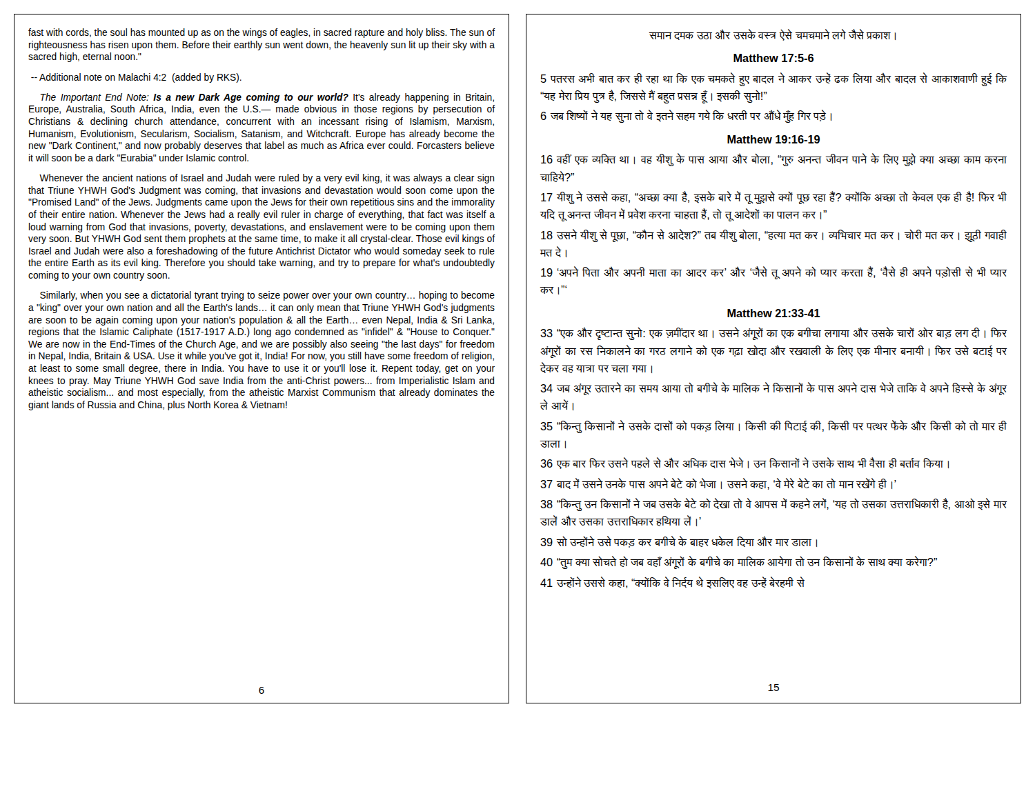fast with cords, the soul has mounted up as on the wings of eagles, in sacred rapture and holy bliss. The sun of righteousness has risen upon them. Before their earthly sun went down, the heavenly sun lit up their sky with a sacred high, eternal noon."
-- Additional note on Malachi 4:2 (added by RKS).
The Important End Note: Is a new Dark Age coming to our world? It's already happening in Britain, Europe, Australia, South Africa, India, even the U.S.— made obvious in those regions by persecution of Christians & declining church attendance, concurrent with an incessant rising of Islamism, Marxism, Humanism, Evolutionism, Secularism, Socialism, Satanism, and Witchcraft. Europe has already become the new "Dark Continent," and now probably deserves that label as much as Africa ever could. Forcasters believe it will soon be a dark "Eurabia" under Islamic control.
Whenever the ancient nations of Israel and Judah were ruled by a very evil king, it was always a clear sign that Triune YHWH God's Judgment was coming, that invasions and devastation would soon come upon the "Promised Land" of the Jews. Judgments came upon the Jews for their own repetitious sins and the immorality of their entire nation. Whenever the Jews had a really evil ruler in charge of everything, that fact was itself a loud warning from God that invasions, poverty, devastations, and enslavement were to be coming upon them very soon. But YHWH God sent them prophets at the same time, to make it all crystal-clear. Those evil kings of Israel and Judah were also a foreshadowing of the future Antichrist Dictator who would someday seek to rule the entire Earth as its evil king. Therefore you should take warning, and try to prepare for what's undoubtedly coming to your own country soon.
Similarly, when you see a dictatorial tyrant trying to seize power over your own country… hoping to become a "king" over your own nation and all the Earth's lands… it can only mean that Triune YHWH God's judgments are soon to be again coming upon your nation's population & all the Earth… even Nepal, India & Sri Lanka, regions that the Islamic Caliphate (1517-1917 A.D.) long ago condemned as "infidel" & "House to Conquer." We are now in the End-Times of the Church Age, and we are possibly also seeing "the last days" for freedom in Nepal, India, Britain & USA. Use it while you've got it, India! For now, you still have some freedom of religion, at least to some small degree, there in India. You have to use it or you'll lose it. Repent today, get on your knees to pray. May Triune YHWH God save India from the anti-Christ powers... from Imperialistic Islam and atheistic socialism... and most especially, from the atheistic Marxist Communism that already dominates the giant lands of Russia and China, plus North Korea & Vietnam!
6
समान दमक उठा और उसके वस्त्र ऐसे चमचमाने लगे जैसे प्रकाश।
Matthew 17:5-6
5पतरस अभी बात कर ही रहा था कि एक चमकते हुए बादल ने आकर उन्हें ढक लिया और बादल से आकाशवाणी हुई कि “यह मेरा प्रिय पुत्र है, जिससे मैं बहुत प्रसन्न हूँ। इसकी सुनो!”
6जब शिष्यों ने यह सुना तो वे इतने सहम गये कि धरती पर औंधे मुँह गिर पड़े।
Matthew 19:16-19
16वहीं एक व्यक्ति था। वह यीशु के पास आया और बोला, “गुरु अनन्त जीवन पाने के लिए मुझे क्या अच्छा काम करना चाहिये?”
17यीशु ने उससे कहा, “अच्छा क्या है, इसके बारे में तू मुझसे क्यों पूछ रहा हैं? क्योंकि अच्छा तो केवल एक ही है! फिर भी यदि तू अनन्त जीवन में प्रवेश करना चाहता हैं, तो तू आदेशों का पालन कर।”
18उसने यीशु से पूछा, “कौन से आदेश?” तब यीशु बोला, “हत्या मत कर। व्यभिचार मत कर। चोरी मत कर। झूठी गवाही मत दे।
19‘अपने पिता और अपनी माता का आदर कर’ और ‘जैसे तू अपने को प्यार करता हैं, ‘वैसे ही अपने पड़ोसी से भी प्यार कर।”‘
Matthew 21:33-41
33“एक और दृष्टान्त सुनो: एक ज़मींदार था। उसने अंगूरों का एक बगीचा लगाया और उसके चारों ओर बाड़ लग दी। फिर अंगूरों का रस निकालने का गरठ लगाने को एक गढ़ा खोदा और रखवाली के लिए एक मीनार बनायी। फिर उसे बटाई पर देकर वह यात्रा पर चला गया।
34जब अंगूर उतारने का समय आया तो बगीचे के मालिक ने किसानों के पास अपने दास भेजे ताकि वे अपने हिस्से के अंगूर ले आयें।
35“किन्तु किसानों ने उसके दासों को पकड़ लिया। किसी की पिटाई की, किसी पर पत्थर फेंके और किसी को तो मार ही डाला।
36एक बार फिर उसने पहले से और अधिक दास भेजे। उन किसानों ने उसके साथ भी वैसा ही बर्ताव किया।
37बाद में उसने उनके पास अपने बेटे को भेजा। उसने कहा, ‘वे मेरे बेटे का तो मान रखेंगे ही।’
38“किन्तु उन किसानों ने जब उसके बेटे को देखा तो वे आपस में कहने लगें, ‘यह तो उसका उत्तराधिकारी है, आओ इसे मार डालें और उसका उत्तराधिकार हथिया लें।’
39सो उन्होंने उसे पकड़ कर बगीचे के बाहर धकेल दिया और मार डाला।
40“तुम क्या सोचते हो जब वहाँ अंगूरों के बगीचे का मालिक आयेगा तो उन किसानों के साथ क्या करेगा?”
41उन्होंने उससे कहा, “क्योंकि वे निर्दय थे इसलिए वह उन्हें बेरहमी से
15